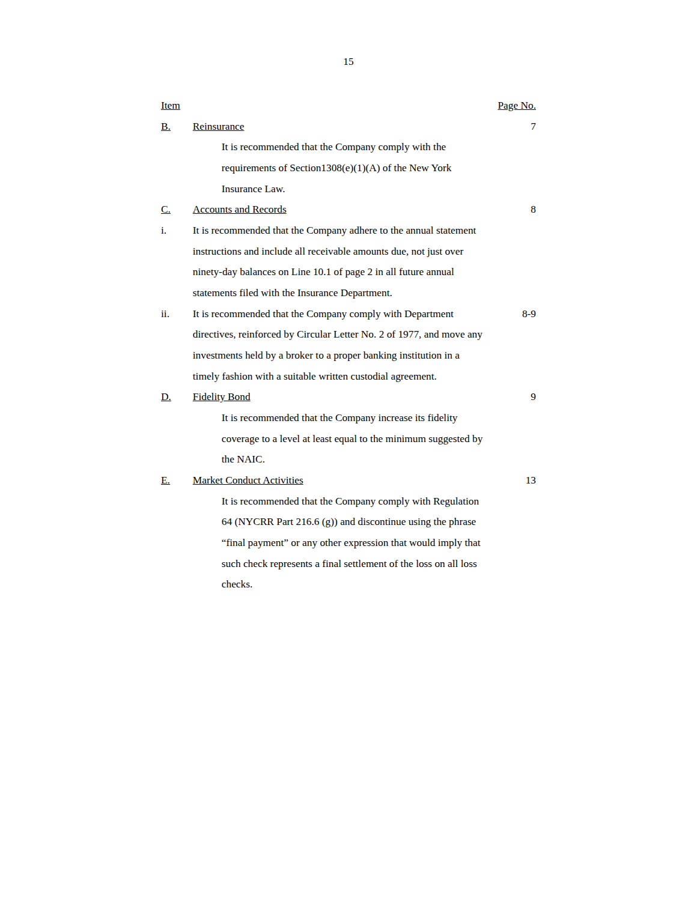15
| Item | | Page No. |
| B. | Reinsurance | 7 |
| | It is recommended that the Company comply with the requirements of Section1308(e)(1)(A) of the New York Insurance Law. | |
| C. | Accounts and Records | 8 |
| i. | It is recommended that the Company adhere to the annual statement instructions and include all receivable amounts due, not just over ninety-day balances on Line 10.1 of page 2 in all future annual statements filed with the Insurance Department. | |
| ii. | It is recommended that the Company comply with Department directives, reinforced by Circular Letter No. 2 of 1977, and move any investments held by a broker to a proper banking institution in a timely fashion with a suitable written custodial agreement. | 8-9 |
| D. | Fidelity Bond | 9 |
| | It is recommended that the Company increase its fidelity coverage to a level at least equal to the minimum suggested by the NAIC. | |
| E. | Market Conduct Activities | 13 |
| | It is recommended that the Company comply with Regulation 64 (NYCRR Part 216.6 (g)) and discontinue using the phrase “final payment” or any other expression that would imply that such check represents a final settlement of the loss on all loss checks. | |